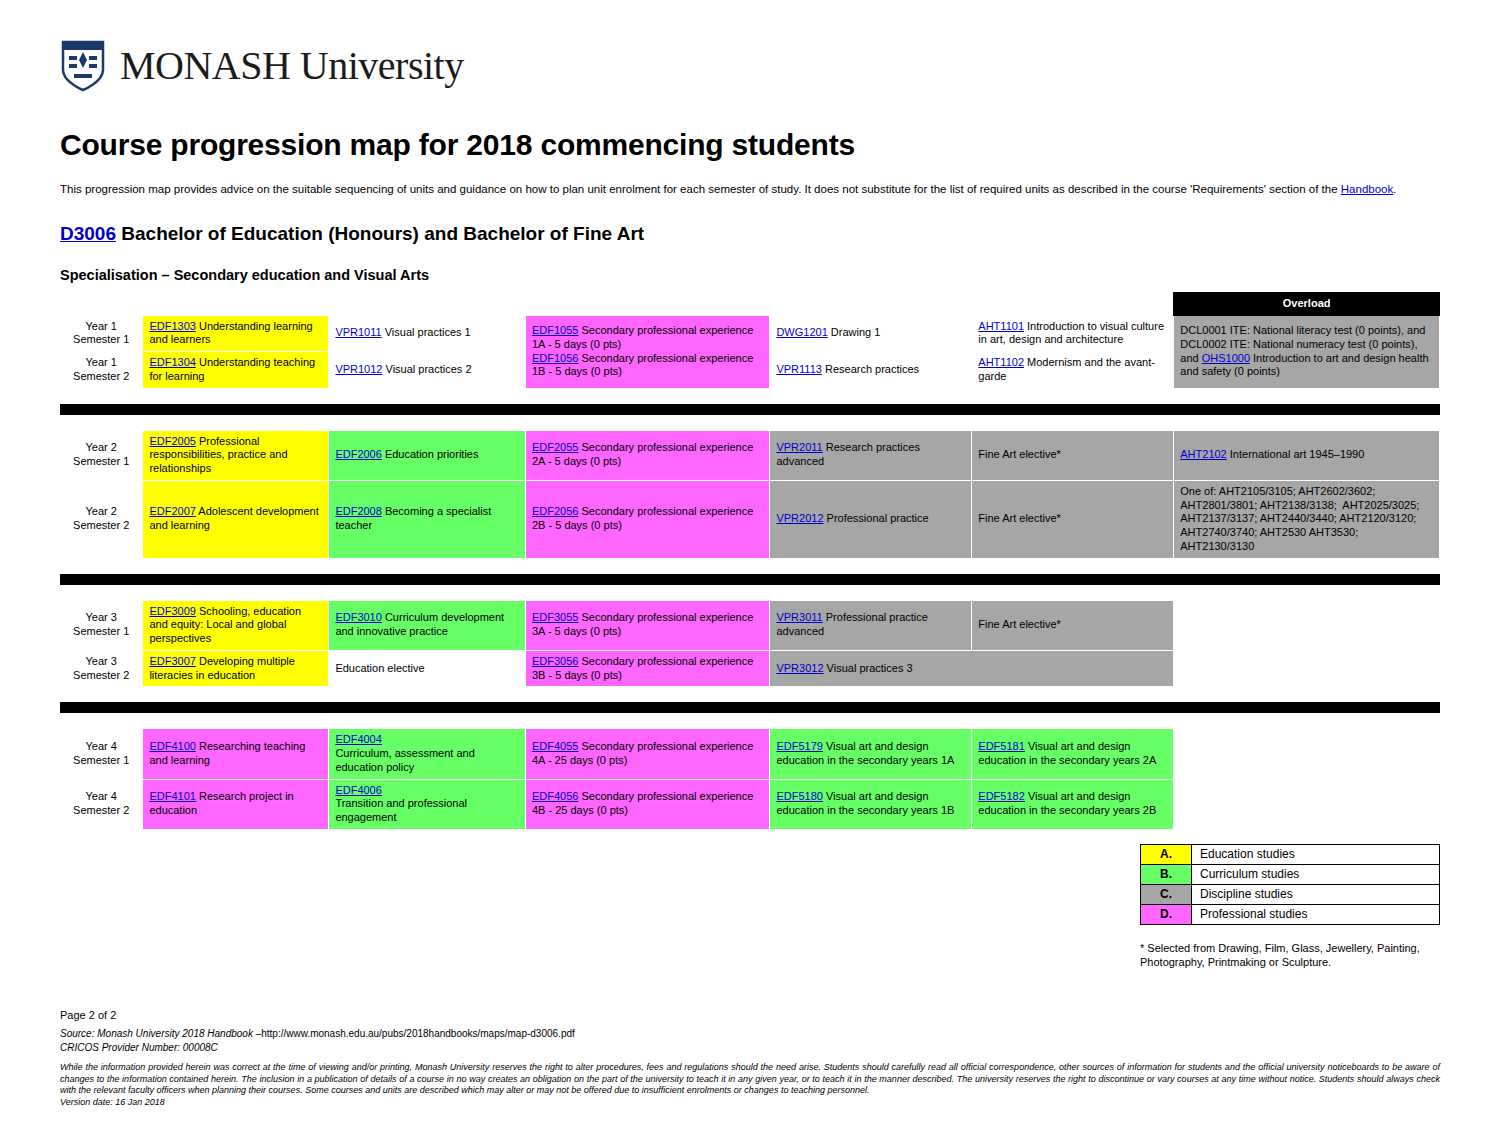MONASH University
Course progression map for 2018 commencing students
This progression map provides advice on the suitable sequencing of units and guidance on how to plan unit enrolment for each semester of study. It does not substitute for the list of required units as described in the course 'Requirements' section of the Handbook.
D3006 Bachelor of Education (Honours) and Bachelor of Fine Art
Specialisation – Secondary education and Visual Arts
| | | | | | | Overload |
| Year 1 Semester 1 | EDF1303 Understanding learning and learners | VPR1011 Visual practices 1 | EDF1055 Secondary professional experience 1A - 5 days (0 pts) EDF1056 Secondary professional experience 1B - 5 days (0 pts) | DWG1201 Drawing 1 | AHT1101 Introduction to visual culture in art, design and architecture | DCL0001 ITE: National literacy test (0 points), and DCL0002 ITE: National numeracy test (0 points), and OHS1000 Introduction to art and design health and safety (0 points) |
| Year 1 Semester 2 | EDF1304 Understanding teaching for learning | VPR1012 Visual practices 2 | VPR1113 Research practices | AHT1102 Modernism and the avant-garde |
| Year 2 Semester 1 | EDF2005 Professional responsibilities, practice and relationships | EDF2006 Education priorities | EDF2055 Secondary professional experience 2A - 5 days (0 pts) | VPR2011 Research practices advanced | Fine Art elective* | AHT2102 International art 1945–1990 |
| Year 2 Semester 2 | EDF2007 Adolescent development and learning | EDF2008 Becoming a specialist teacher | EDF2056 Secondary professional experience 2B - 5 days (0 pts) | VPR2012 Professional practice | Fine Art elective* | One of: AHT2105/3105; AHT2602/3602; AHT2801/3801; AHT2138/3138; AHT2025/3025; AHT2137/3137; AHT2440/3440; AHT2120/3120; AHT2740/3740; AHT2530 AHT3530; AHT2130/3130 |
| Year 3 Semester 1 | EDF3009 Schooling, education and equity: Local and global perspectives | EDF3010 Curriculum development and innovative practice | EDF3055 Secondary professional experience 3A - 5 days (0 pts) | VPR3011 Professional practice advanced | Fine Art elective* | |
| Year 3 Semester 2 | EDF3007 Developing multiple literacies in education | Education elective | EDF3056 Secondary professional experience 3B - 5 days (0 pts) | VPR3012 Visual practices 3 | |
| Year 4 Semester 1 | EDF4100 Researching teaching and learning | EDF4004 Curriculum, assessment and education policy | EDF4055 Secondary professional experience 4A - 25 days (0 pts) | EDF5179 Visual art and design education in the secondary years 1A | EDF5181 Visual art and design education in the secondary years 2A | |
| Year 4 Semester 2 | EDF4101 Research project in education | EDF4006 Transition and professional engagement | EDF4056 Secondary professional experience 4B - 25 days (0 pts) | EDF5180 Visual art and design education in the secondary years 1B | EDF5182 Visual art and design education in the secondary years 2B | |
| A. | Education studies |
| B. | Curriculum studies |
| C. | Discipline studies |
| D. | Professional studies |
* Selected from Drawing, Film, Glass, Jewellery, Painting, Photography, Printmaking or Sculpture.
Page 2 of 2
Source: Monash University 2018 Handbook –http://www.monash.edu.au/pubs/2018handbooks/maps/map-d3006.pdf
CRICOS Provider Number: 00008C
While the information provided herein was correct at the time of viewing and/or printing, Monash University reserves the right to alter procedures, fees and regulations should the need arise. Students should carefully read all official correspondence, other sources of information for students and the official university noticeboards to be aware of changes to the information contained herein. The inclusion in a publication of details of a course in no way creates an obligation on the part of the university to teach it in any given year, or to teach it in the manner described. The university reserves the right to discontinue or vary courses at any time without notice. Students should always check with the relevant faculty officers when planning their courses. Some courses and units are described which may alter or may not be offered due to insufficient enrolments or changes to teaching personnel.
Version date: 16 Jan 2018